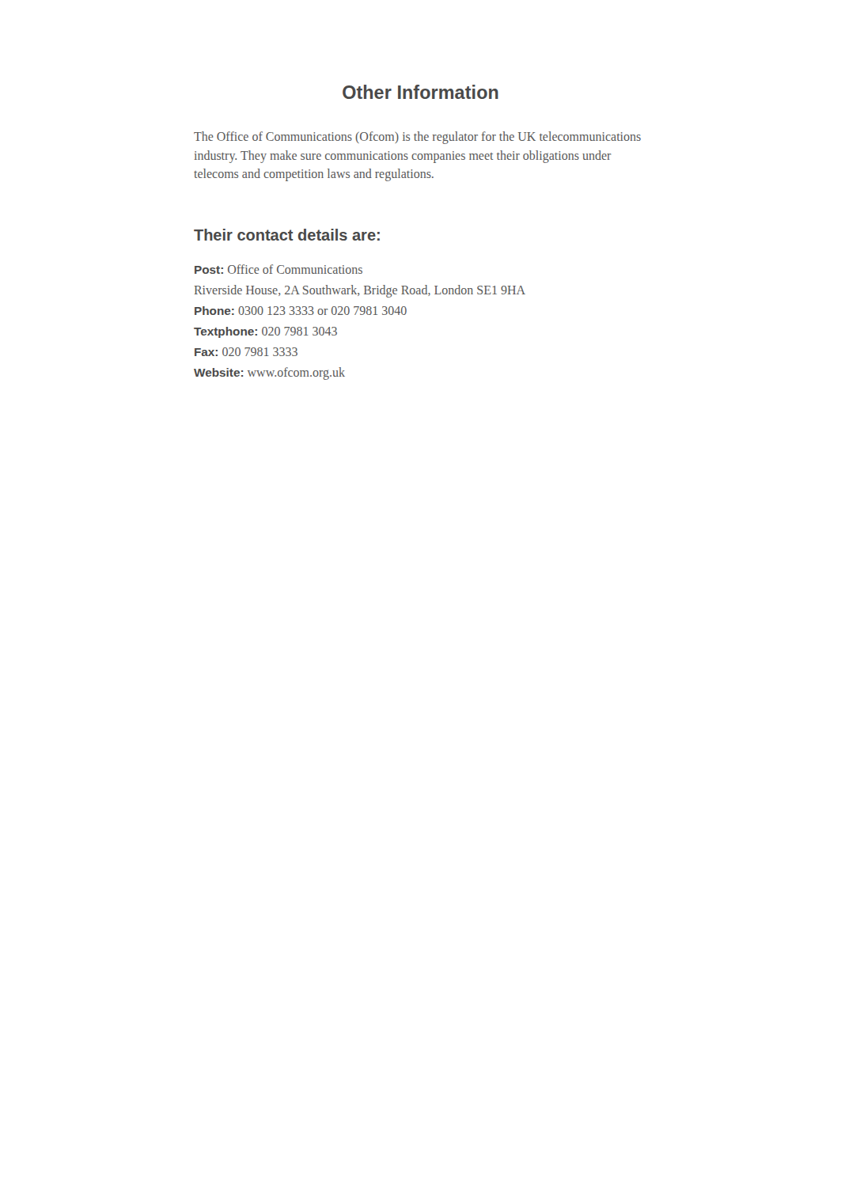Other Information
The Office of Communications (Ofcom) is the regulator for the UK telecommunications industry. They make sure communications companies meet their obligations under telecoms and competition laws and regulations.
Their contact details are:
Post: Office of Communications
Riverside House, 2A Southwark, Bridge Road, London SE1 9HA
Phone: 0300 123 3333 or 020 7981 3040
Textphone: 020 7981 3043
Fax: 020 7981 3333
Website: www.ofcom.org.uk